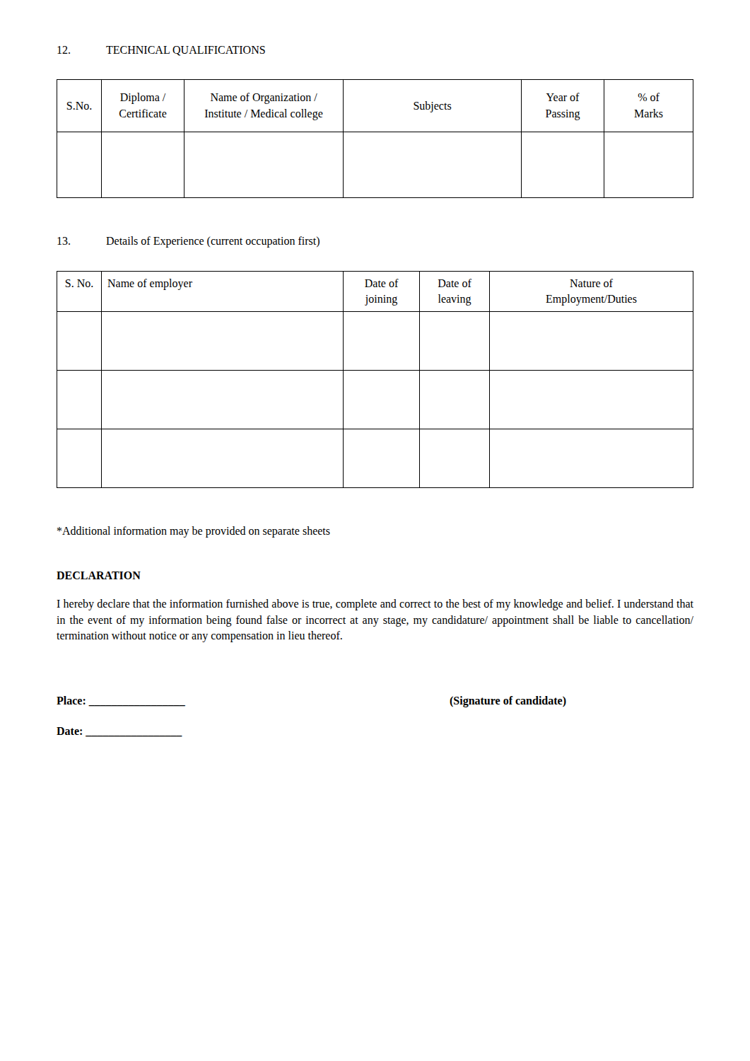12. TECHNICAL QUALIFICATIONS
| S.No. | Diploma / Certificate | Name of Organization / Institute / Medical college | Subjects | Year of Passing | % of Marks |
| --- | --- | --- | --- | --- | --- |
13. Details of Experience (current occupation first)
| S. No. | Name of employer | Date of joining | Date of leaving | Nature of Employment/Duties |
| --- | --- | --- | --- | --- |
*Additional information may be provided on separate sheets
DECLARATION
I hereby declare that the information furnished above is true, complete and correct to the best of my knowledge and belief. I understand that in the event of my information being found false or incorrect at any stage, my candidature/ appointment shall be liable to cancellation/ termination without notice or any compensation in lieu thereof.
Place: _________________
(Signature of candidate)
Date: _________________